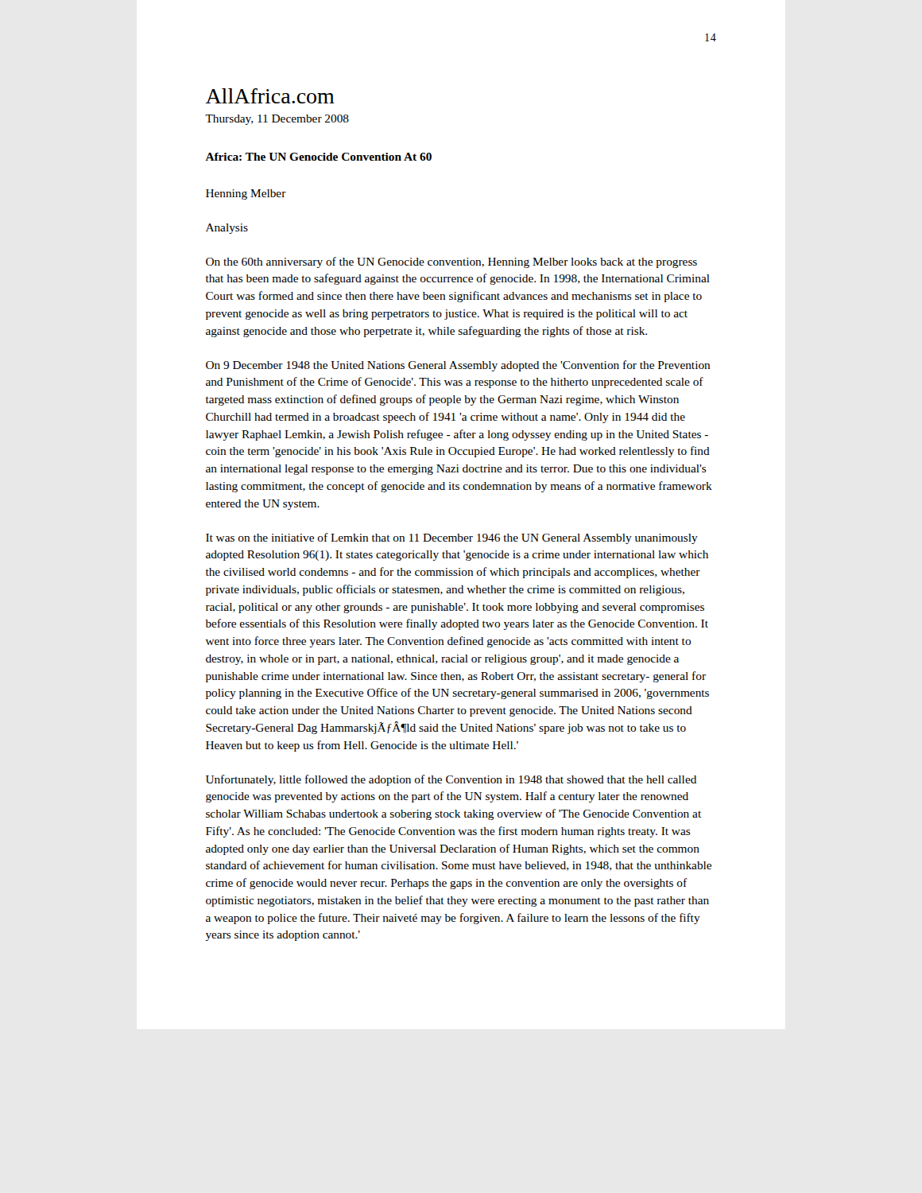14
AllAfrica.com
Thursday, 11 December 2008
Africa: The UN Genocide Convention At 60
Henning Melber
Analysis
On the 60th anniversary of the UN Genocide convention, Henning Melber looks back at the progress that has been made to safeguard against the occurrence of genocide. In 1998, the International Criminal Court was formed and since then there have been significant advances and mechanisms set in place to prevent genocide as well as bring perpetrators to justice. What is required is the political will to act against genocide and those who perpetrate it, while safeguarding the rights of those at risk.
On 9 December 1948 the United Nations General Assembly adopted the 'Convention for the Prevention and Punishment of the Crime of Genocide'. This was a response to the hitherto unprecedented scale of targeted mass extinction of defined groups of people by the German Nazi regime, which Winston Churchill had termed in a broadcast speech of 1941 'a crime without a name'. Only in 1944 did the lawyer Raphael Lemkin, a Jewish Polish refugee - after a long odyssey ending up in the United States - coin the term 'genocide' in his book 'Axis Rule in Occupied Europe'. He had worked relentlessly to find an international legal response to the emerging Nazi doctrine and its terror. Due to this one individual's lasting commitment, the concept of genocide and its condemnation by means of a normative framework entered the UN system.
It was on the initiative of Lemkin that on 11 December 1946 the UN General Assembly unanimously adopted Resolution 96(1). It states categorically that 'genocide is a crime under international law which the civilised world condemns - and for the commission of which principals and accomplices, whether private individuals, public officials or statesmen, and whether the crime is committed on religious, racial, political or any other grounds - are punishable'. It took more lobbying and several compromises before essentials of this Resolution were finally adopted two years later as the Genocide Convention. It went into force three years later. The Convention defined genocide as 'acts committed with intent to destroy, in whole or in part, a national, ethnical, racial or religious group', and it made genocide a punishable crime under international law. Since then, as Robert Orr, the assistant secretary- general for policy planning in the Executive Office of the UN secretary-general summarised in 2006, 'governments could take action under the United Nations Charter to prevent genocide. The United Nations second Secretary-General Dag HammarskjÃƒÂ¶ld said the United Nations' spare job was not to take us to Heaven but to keep us from Hell. Genocide is the ultimate Hell.'
Unfortunately, little followed the adoption of the Convention in 1948 that showed that the hell called genocide was prevented by actions on the part of the UN system. Half a century later the renowned scholar William Schabas undertook a sobering stock taking overview of 'The Genocide Convention at Fifty'. As he concluded: 'The Genocide Convention was the first modern human rights treaty. It was adopted only one day earlier than the Universal Declaration of Human Rights, which set the common standard of achievement for human civilisation. Some must have believed, in 1948, that the unthinkable crime of genocide would never recur. Perhaps the gaps in the convention are only the oversights of optimistic negotiators, mistaken in the belief that they were erecting a monument to the past rather than a weapon to police the future. Their naiveté may be forgiven. A failure to learn the lessons of the fifty years since its adoption cannot.'